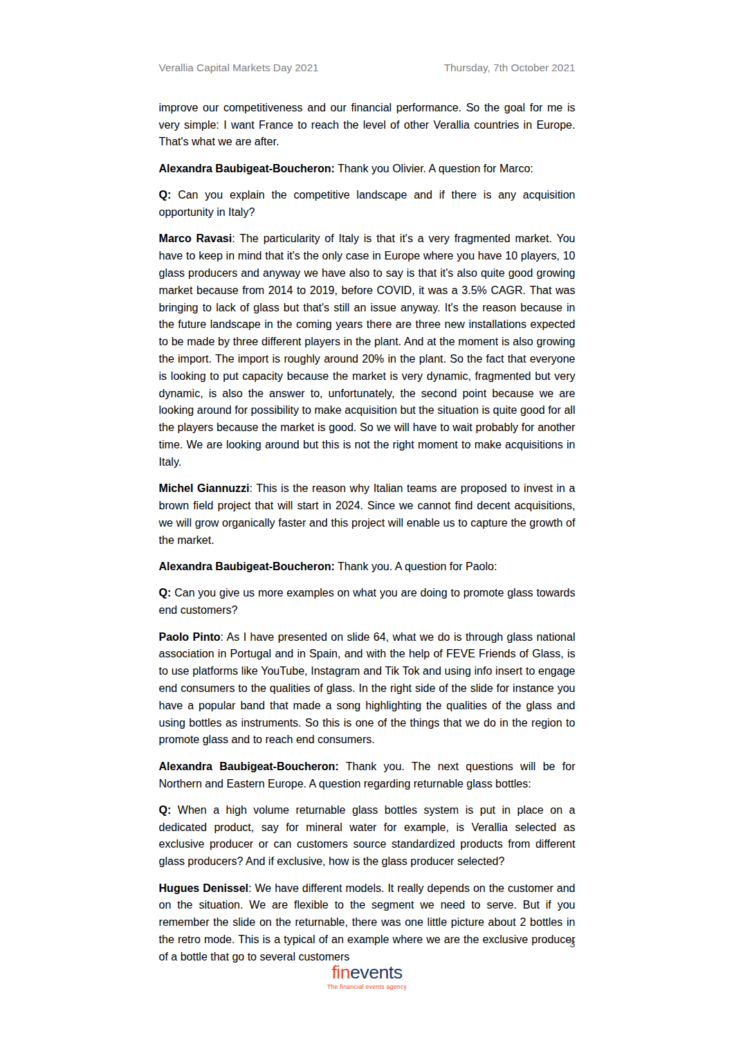Verallia Capital Markets Day 2021 Thursday, 7th October 2021
improve our competitiveness and our financial performance. So the goal for me is very simple: I want France to reach the level of other Verallia countries in Europe. That's what we are after.
Alexandra Baubigeat-Boucheron: Thank you Olivier. A question for Marco:
Q: Can you explain the competitive landscape and if there is any acquisition opportunity in Italy?
Marco Ravasi: The particularity of Italy is that it's a very fragmented market. You have to keep in mind that it's the only case in Europe where you have 10 players, 10 glass producers and anyway we have also to say is that it's also quite good growing market because from 2014 to 2019, before COVID, it was a 3.5% CAGR. That was bringing to lack of glass but that's still an issue anyway. It's the reason because in the future landscape in the coming years there are three new installations expected to be made by three different players in the plant. And at the moment is also growing the import. The import is roughly around 20% in the plant. So the fact that everyone is looking to put capacity because the market is very dynamic, fragmented but very dynamic, is also the answer to, unfortunately, the second point because we are looking around for possibility to make acquisition but the situation is quite good for all the players because the market is good. So we will have to wait probably for another time. We are looking around but this is not the right moment to make acquisitions in Italy.
Michel Giannuzzi: This is the reason why Italian teams are proposed to invest in a brown field project that will start in 2024. Since we cannot find decent acquisitions, we will grow organically faster and this project will enable us to capture the growth of the market.
Alexandra Baubigeat-Boucheron: Thank you. A question for Paolo:
Q: Can you give us more examples on what you are doing to promote glass towards end customers?
Paolo Pinto: As I have presented on slide 64, what we do is through glass national association in Portugal and in Spain, and with the help of FEVE Friends of Glass, is to use platforms like YouTube, Instagram and Tik Tok and using info insert to engage end consumers to the qualities of glass. In the right side of the slide for instance you have a popular band that made a song highlighting the qualities of the glass and using bottles as instruments. So this is one of the things that we do in the region to promote glass and to reach end consumers.
Alexandra Baubigeat-Boucheron: Thank you. The next questions will be for Northern and Eastern Europe. A question regarding returnable glass bottles:
Q: When a high volume returnable glass bottles system is put in place on a dedicated product, say for mineral water for example, is Verallia selected as exclusive producer or can customers source standardized products from different glass producers? And if exclusive, how is the glass producer selected?
Hugues Denissel: We have different models. It really depends on the customer and on the situation. We are flexible to the segment we need to serve. But if you remember the slide on the returnable, there was one little picture about 2 bottles in the retro mode. This is a typical of an example where we are the exclusive producer of a bottle that go to several customers
3
fin events
The financial events agency